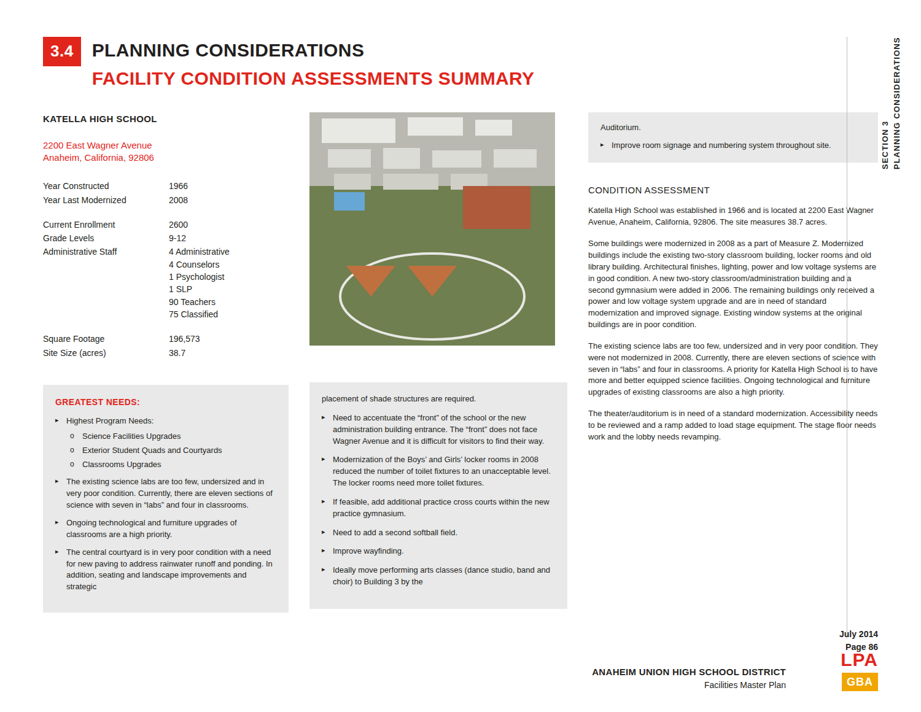SECTION 3
PLANNING CONSIDERATIONS
3.4
Planning Considerations
Facility Condition Assessments Summary
Katella High School
2200 East Wagner Avenue
Anaheim, California, 92806
| Year Constructed | 1966 |
| Year Last Modernized | 2008 |
| Current Enrollment | 2600 |
| Grade Levels | 9-12 |
| Administrative Staff | 4 Administrative 4 Counselors 1 Psychologist 1 SLP 90 Teachers 75 Classified |
| Square Footage | 196,573 |
| Site Size (acres) | 38.7 |
Greatest Needs:
Highest Program Needs:
Science Facilities Upgrades
Exterior Student Quads and Courtyards
Classrooms Upgrades
The existing science labs are too few, undersized and in very poor condition. Currently, there are eleven sections of science with seven in “labs” and four in classrooms.
Ongoing technological and furniture upgrades of classrooms are a high priority.
The central courtyard is in very poor condition with a need for new paving to address rainwater runoff and ponding. In addition, seating and landscape improvements and strategic
placement of shade structures are required.
Need to accentuate the “front” of the school or the new administration building entrance. The “front” does not face Wagner Avenue and it is difficult for visitors to find their way.
Modernization of the Boys’ and Girls’ locker rooms in 2008 reduced the number of toilet fixtures to an unacceptable level. The locker rooms need more toilet fixtures.
If feasible, add additional practice cross courts within the new practice gymnasium.
Need to add a second softball field.
Improve wayfinding.
Ideally move performing arts classes (dance studio, band and choir) to Building 3 by the
Auditorium.
Improve room signage and numbering system throughout site.
Condition Assessment
Katella High School was established in 1966 and is located at 2200 East Wagner Avenue, Anaheim, California, 92806. The site measures 38.7 acres.
Some buildings were modernized in 2008 as a part of Measure Z. Modernized buildings include the existing two-story classroom building, locker rooms and old library building. Architectural finishes, lighting, power and low voltage systems are in good condition. A new two-story classroom/administration building and a second gymnasium were added in 2006. The remaining buildings only received a power and low voltage system upgrade and are in need of standard modernization and improved signage. Existing window systems at the original buildings are in poor condition.
The existing science labs are too few, undersized and in very poor condition. They were not modernized in 2008. Currently, there are eleven sections of science with seven in “labs” and four in classrooms. A priority for Katella High School is to have more and better equipped science facilities. Ongoing technological and furniture upgrades of existing classrooms are also a high priority.
The theater/auditorium is in need of a standard modernization. Accessibility needs to be reviewed and a ramp added to load stage equipment. The stage floor needs work and the lobby needs revamping.
July 2014
Page 86
Anaheim Union High School District
Facilities Master Plan
LPA
GBA